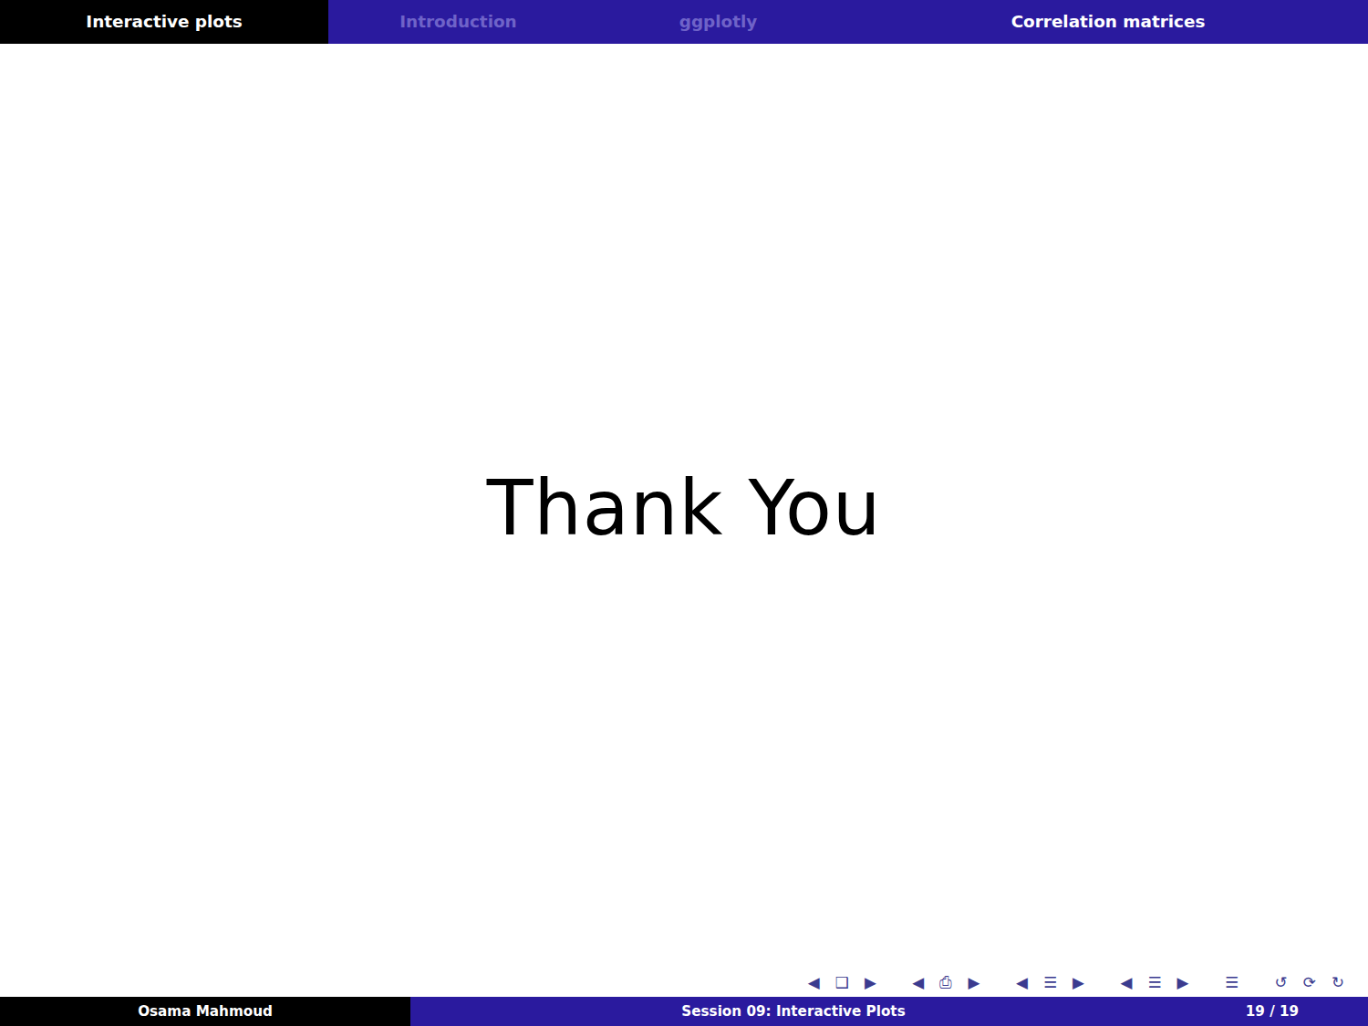Interactive plots
Introduction
ggplotly
Correlation matrices
Thank You
◀ ❑ ▶ ◀ ⎙ ▶ ◀ ☰ ▶ ◀ ☰ ▶ ☰ ↺ ⟳ ↻
Osama Mahmoud
Session 09: Interactive Plots
19 / 19